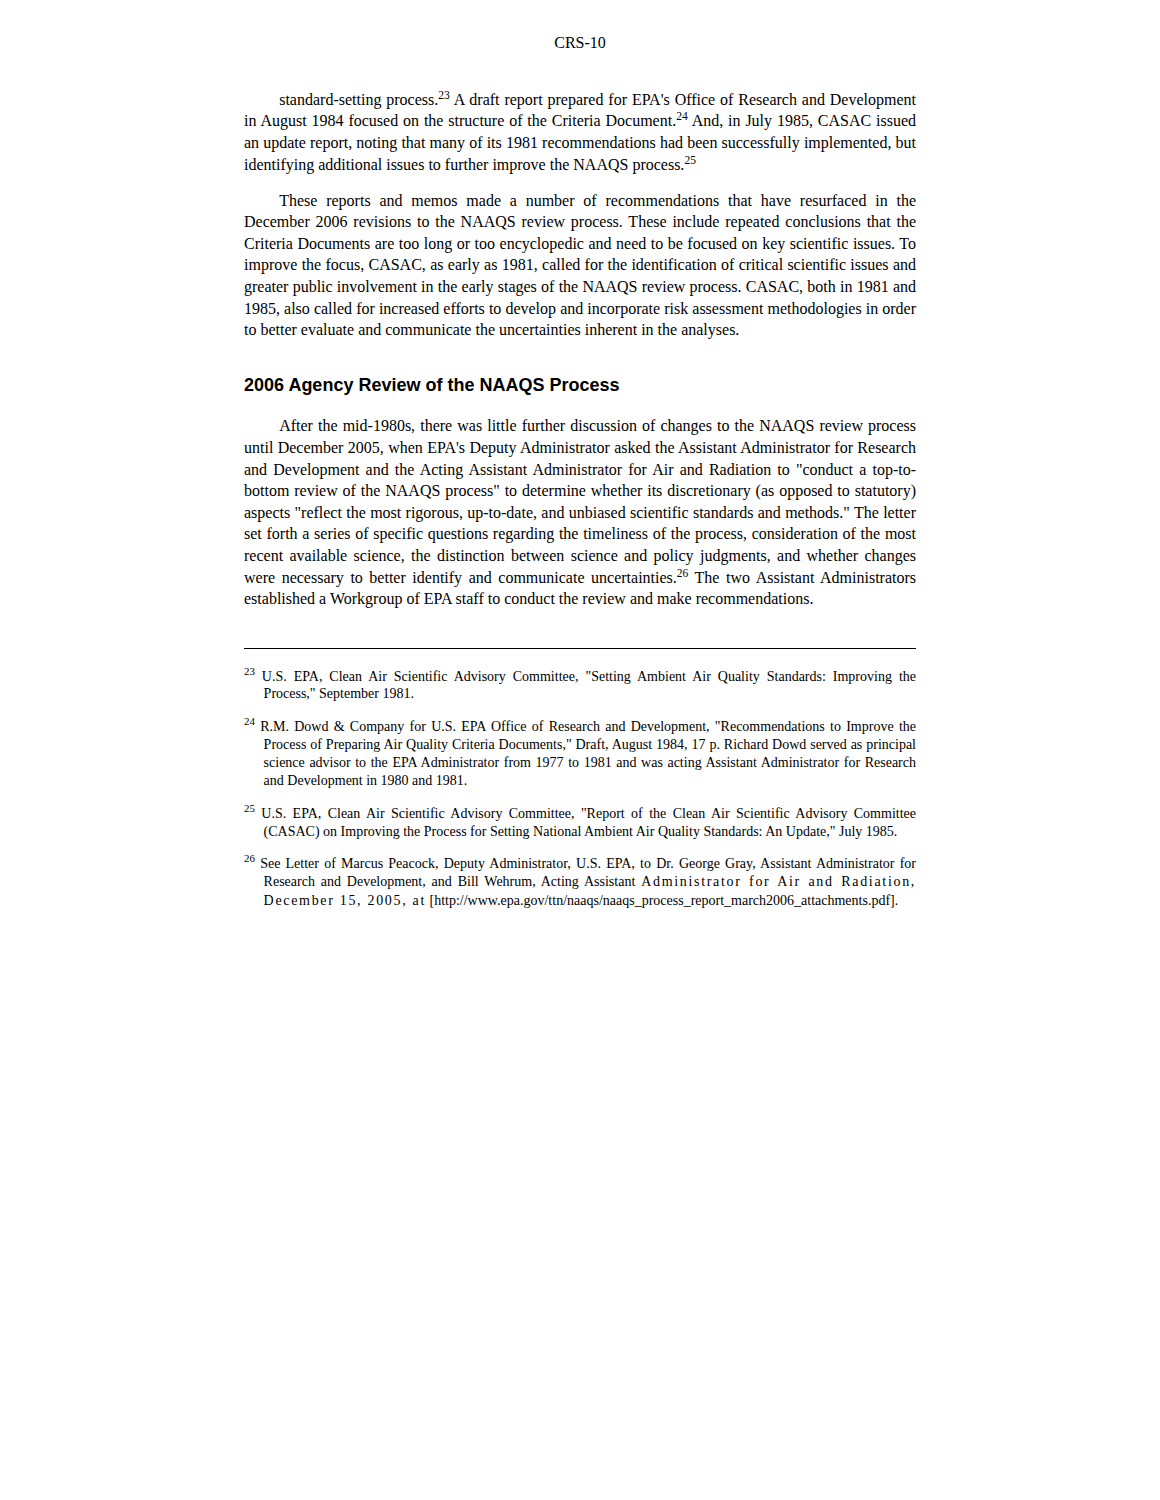CRS-10
standard-setting process.23 A draft report prepared for EPA's Office of Research and Development in August 1984 focused on the structure of the Criteria Document.24 And, in July 1985, CASAC issued an update report, noting that many of its 1981 recommendations had been successfully implemented, but identifying additional issues to further improve the NAAQS process.25
These reports and memos made a number of recommendations that have resurfaced in the December 2006 revisions to the NAAQS review process. These include repeated conclusions that the Criteria Documents are too long or too encyclopedic and need to be focused on key scientific issues. To improve the focus, CASAC, as early as 1981, called for the identification of critical scientific issues and greater public involvement in the early stages of the NAAQS review process. CASAC, both in 1981 and 1985, also called for increased efforts to develop and incorporate risk assessment methodologies in order to better evaluate and communicate the uncertainties inherent in the analyses.
2006 Agency Review of the NAAQS Process
After the mid-1980s, there was little further discussion of changes to the NAAQS review process until December 2005, when EPA's Deputy Administrator asked the Assistant Administrator for Research and Development and the Acting Assistant Administrator for Air and Radiation to "conduct a top-to-bottom review of the NAAQS process" to determine whether its discretionary (as opposed to statutory) aspects "reflect the most rigorous, up-to-date, and unbiased scientific standards and methods." The letter set forth a series of specific questions regarding the timeliness of the process, consideration of the most recent available science, the distinction between science and policy judgments, and whether changes were necessary to better identify and communicate uncertainties.26 The two Assistant Administrators established a Workgroup of EPA staff to conduct the review and make recommendations.
23 U.S. EPA, Clean Air Scientific Advisory Committee, "Setting Ambient Air Quality Standards: Improving the Process," September 1981.
24 R.M. Dowd & Company for U.S. EPA Office of Research and Development, "Recommendations to Improve the Process of Preparing Air Quality Criteria Documents," Draft, August 1984, 17 p. Richard Dowd served as principal science advisor to the EPA Administrator from 1977 to 1981 and was acting Assistant Administrator for Research and Development in 1980 and 1981.
25 U.S. EPA, Clean Air Scientific Advisory Committee, "Report of the Clean Air Scientific Advisory Committee (CASAC) on Improving the Process for Setting National Ambient Air Quality Standards: An Update," July 1985.
26 See Letter of Marcus Peacock, Deputy Administrator, U.S. EPA, to Dr. George Gray, Assistant Administrator for Research and Development, and Bill Wehrum, Acting Assistant Administrator for Air and Radiation, December 15, 2005, at [http://www.epa.gov/ttn/naaqs/naaqs_process_report_march2006_attachments.pdf].